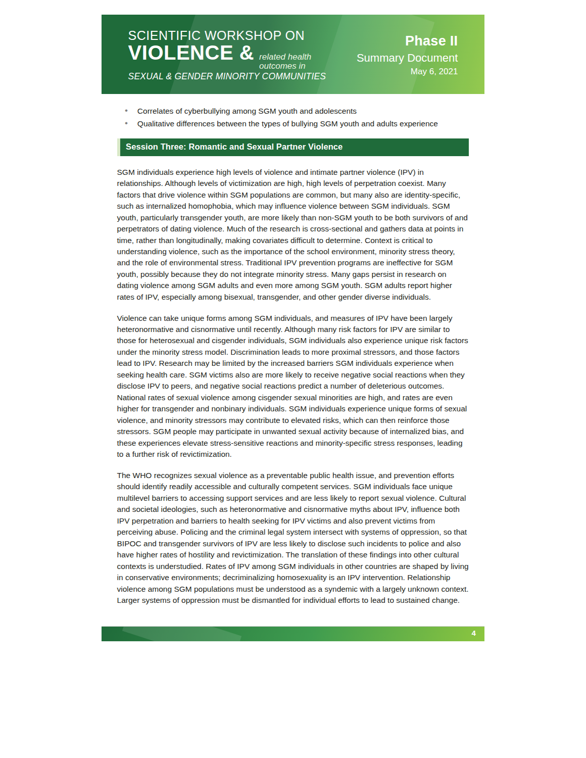Scientific Workshop on
Violence & related health
outcomes in
Sexual & Gender Minority Communities
Phase II
Summary Document
May 6, 2021
Correlates of cyberbullying among SGM youth and adolescents
Qualitative differences between the types of bullying SGM youth and adults experience
Session Three: Romantic and Sexual Partner Violence
SGM individuals experience high levels of violence and intimate partner violence (IPV) in relationships. Although levels of victimization are high, high levels of perpetration coexist. Many factors that drive violence within SGM populations are common, but many also are identity-specific, such as internalized homophobia, which may influence violence between SGM individuals. SGM youth, particularly transgender youth, are more likely than non-SGM youth to be both survivors of and perpetrators of dating violence. Much of the research is cross-sectional and gathers data at points in time, rather than longitudinally, making covariates difficult to determine. Context is critical to understanding violence, such as the importance of the school environment, minority stress theory, and the role of environmental stress. Traditional IPV prevention programs are ineffective for SGM youth, possibly because they do not integrate minority stress. Many gaps persist in research on dating violence among SGM adults and even more among SGM youth. SGM adults report higher rates of IPV, especially among bisexual, transgender, and other gender diverse individuals.
Violence can take unique forms among SGM individuals, and measures of IPV have been largely heteronormative and cisnormative until recently. Although many risk factors for IPV are similar to those for heterosexual and cisgender individuals, SGM individuals also experience unique risk factors under the minority stress model. Discrimination leads to more proximal stressors, and those factors lead to IPV. Research may be limited by the increased barriers SGM individuals experience when seeking health care. SGM victims also are more likely to receive negative social reactions when they disclose IPV to peers, and negative social reactions predict a number of deleterious outcomes. National rates of sexual violence among cisgender sexual minorities are high, and rates are even higher for transgender and nonbinary individuals. SGM individuals experience unique forms of sexual violence, and minority stressors may contribute to elevated risks, which can then reinforce those stressors. SGM people may participate in unwanted sexual activity because of internalized bias, and these experiences elevate stress-sensitive reactions and minority-specific stress responses, leading to a further risk of revictimization.
The WHO recognizes sexual violence as a preventable public health issue, and prevention efforts should identify readily accessible and culturally competent services. SGM individuals face unique multilevel barriers to accessing support services and are less likely to report sexual violence. Cultural and societal ideologies, such as heteronormative and cisnormative myths about IPV, influence both IPV perpetration and barriers to health seeking for IPV victims and also prevent victims from perceiving abuse. Policing and the criminal legal system intersect with systems of oppression, so that BIPOC and transgender survivors of IPV are less likely to disclose such incidents to police and also have higher rates of hostility and revictimization. The translation of these findings into other cultural contexts is understudied. Rates of IPV among SGM individuals in other countries are shaped by living in conservative environments; decriminalizing homosexuality is an IPV intervention. Relationship violence among SGM populations must be understood as a syndemic with a largely unknown context. Larger systems of oppression must be dismantled for individual efforts to lead to sustained change.
4